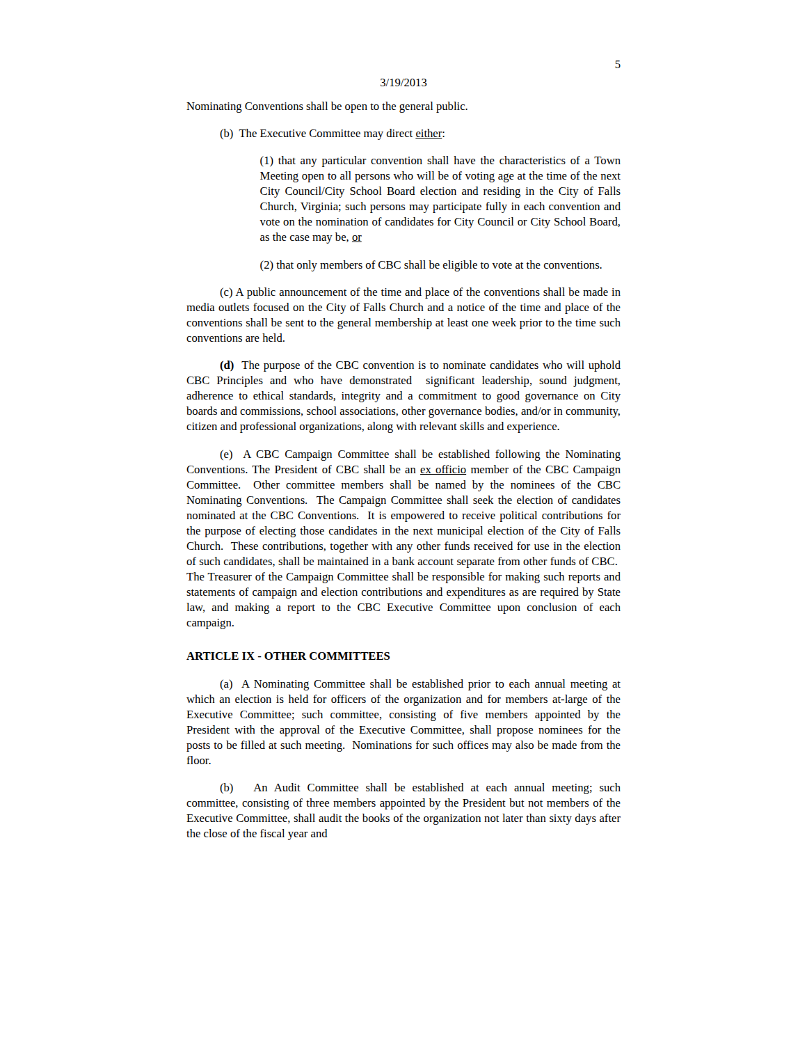5
3/19/2013
Nominating Conventions shall be open to the general public.
(b) The Executive Committee may direct either:
(1) that any particular convention shall have the characteristics of a Town Meeting open to all persons who will be of voting age at the time of the next City Council/City School Board election and residing in the City of Falls Church, Virginia; such persons may participate fully in each convention and vote on the nomination of candidates for City Council or City School Board, as the case may be, or
(2) that only members of CBC shall be eligible to vote at the conventions.
(c) A public announcement of the time and place of the conventions shall be made in media outlets focused on the City of Falls Church and a notice of the time and place of the conventions shall be sent to the general membership at least one week prior to the time such conventions are held.
(d) The purpose of the CBC convention is to nominate candidates who will uphold CBC Principles and who have demonstrated significant leadership, sound judgment, adherence to ethical standards, integrity and a commitment to good governance on City boards and commissions, school associations, other governance bodies, and/or in community, citizen and professional organizations, along with relevant skills and experience.
(e) A CBC Campaign Committee shall be established following the Nominating Conventions. The President of CBC shall be an ex officio member of the CBC Campaign Committee. Other committee members shall be named by the nominees of the CBC Nominating Conventions. The Campaign Committee shall seek the election of candidates nominated at the CBC Conventions. It is empowered to receive political contributions for the purpose of electing those candidates in the next municipal election of the City of Falls Church. These contributions, together with any other funds received for use in the election of such candidates, shall be maintained in a bank account separate from other funds of CBC. The Treasurer of the Campaign Committee shall be responsible for making such reports and statements of campaign and election contributions and expenditures as are required by State law, and making a report to the CBC Executive Committee upon conclusion of each campaign.
ARTICLE IX - OTHER COMMITTEES
(a) A Nominating Committee shall be established prior to each annual meeting at which an election is held for officers of the organization and for members at-large of the Executive Committee; such committee, consisting of five members appointed by the President with the approval of the Executive Committee, shall propose nominees for the posts to be filled at such meeting. Nominations for such offices may also be made from the floor.
(b) An Audit Committee shall be established at each annual meeting; such committee, consisting of three members appointed by the President but not members of the Executive Committee, shall audit the books of the organization not later than sixty days after the close of the fiscal year and